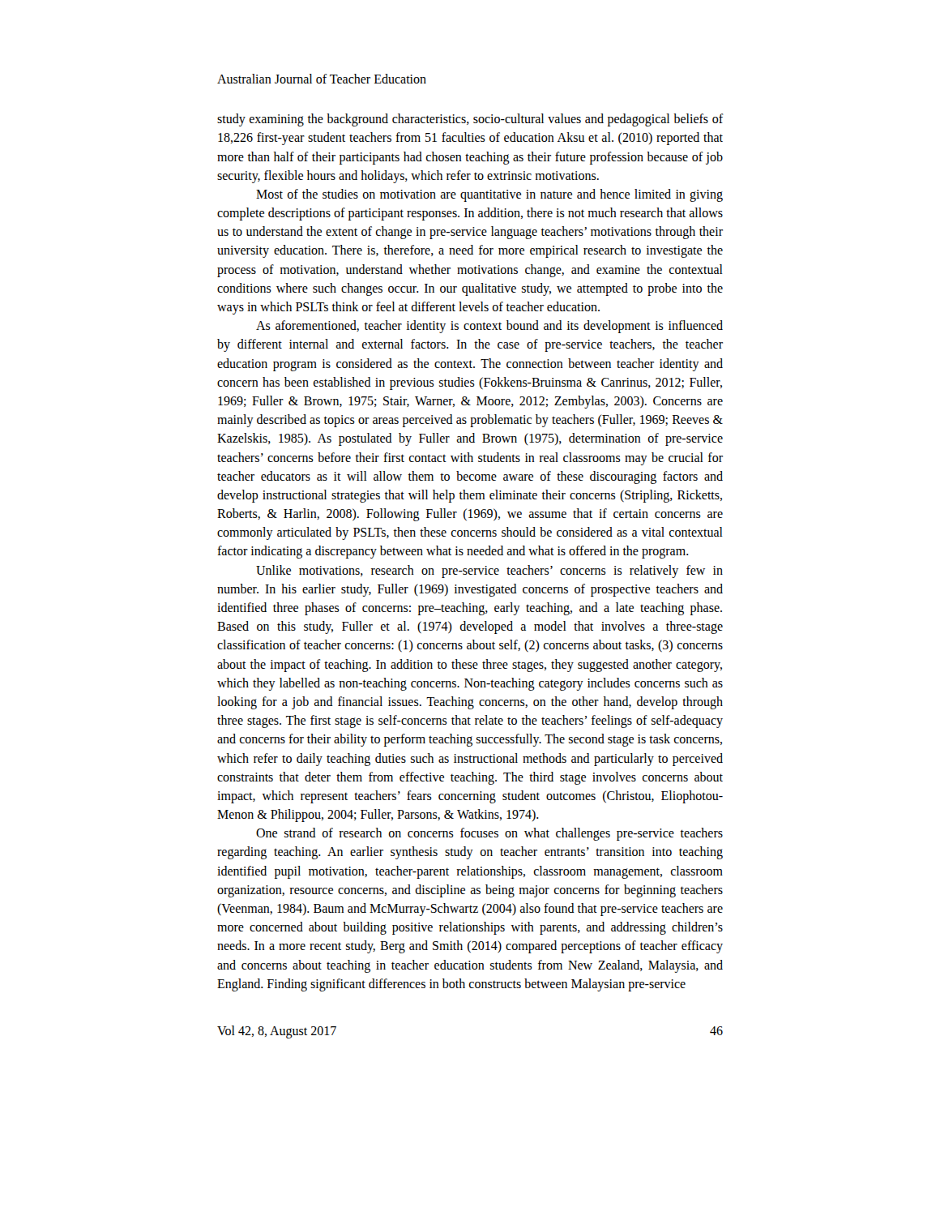Australian Journal of Teacher Education
study examining the background characteristics, socio-cultural values and pedagogical beliefs of 18,226 first-year student teachers from 51 faculties of education Aksu et al. (2010) reported that more than half of their participants had chosen teaching as their future profession because of job security, flexible hours and holidays, which refer to extrinsic motivations.
Most of the studies on motivation are quantitative in nature and hence limited in giving complete descriptions of participant responses. In addition, there is not much research that allows us to understand the extent of change in pre-service language teachers’ motivations through their university education. There is, therefore, a need for more empirical research to investigate the process of motivation, understand whether motivations change, and examine the contextual conditions where such changes occur. In our qualitative study, we attempted to probe into the ways in which PSLTs think or feel at different levels of teacher education.
As aforementioned, teacher identity is context bound and its development is influenced by different internal and external factors. In the case of pre-service teachers, the teacher education program is considered as the context. The connection between teacher identity and concern has been established in previous studies (Fokkens-Bruinsma & Canrinus, 2012; Fuller, 1969; Fuller & Brown, 1975; Stair, Warner, & Moore, 2012; Zembylas, 2003). Concerns are mainly described as topics or areas perceived as problematic by teachers (Fuller, 1969; Reeves & Kazelskis, 1985). As postulated by Fuller and Brown (1975), determination of pre-service teachers’ concerns before their first contact with students in real classrooms may be crucial for teacher educators as it will allow them to become aware of these discouraging factors and develop instructional strategies that will help them eliminate their concerns (Stripling, Ricketts, Roberts, & Harlin, 2008). Following Fuller (1969), we assume that if certain concerns are commonly articulated by PSLTs, then these concerns should be considered as a vital contextual factor indicating a discrepancy between what is needed and what is offered in the program.
Unlike motivations, research on pre-service teachers’ concerns is relatively few in number. In his earlier study, Fuller (1969) investigated concerns of prospective teachers and identified three phases of concerns: pre–teaching, early teaching, and a late teaching phase. Based on this study, Fuller et al. (1974) developed a model that involves a three-stage classification of teacher concerns: (1) concerns about self, (2) concerns about tasks, (3) concerns about the impact of teaching. In addition to these three stages, they suggested another category, which they labelled as non-teaching concerns. Non-teaching category includes concerns such as looking for a job and financial issues. Teaching concerns, on the other hand, develop through three stages. The first stage is self-concerns that relate to the teachers’ feelings of self-adequacy and concerns for their ability to perform teaching successfully. The second stage is task concerns, which refer to daily teaching duties such as instructional methods and particularly to perceived constraints that deter them from effective teaching. The third stage involves concerns about impact, which represent teachers’ fears concerning student outcomes (Christou, Eliophotou-Menon & Philippou, 2004; Fuller, Parsons, & Watkins, 1974).
One strand of research on concerns focuses on what challenges pre-service teachers regarding teaching. An earlier synthesis study on teacher entrants’ transition into teaching identified pupil motivation, teacher-parent relationships, classroom management, classroom organization, resource concerns, and discipline as being major concerns for beginning teachers (Veenman, 1984). Baum and McMurray-Schwartz (2004) also found that pre-service teachers are more concerned about building positive relationships with parents, and addressing children’s needs. In a more recent study, Berg and Smith (2014) compared perceptions of teacher efficacy and concerns about teaching in teacher education students from New Zealand, Malaysia, and England. Finding significant differences in both constructs between Malaysian pre-service
Vol 42, 8, August 2017 46